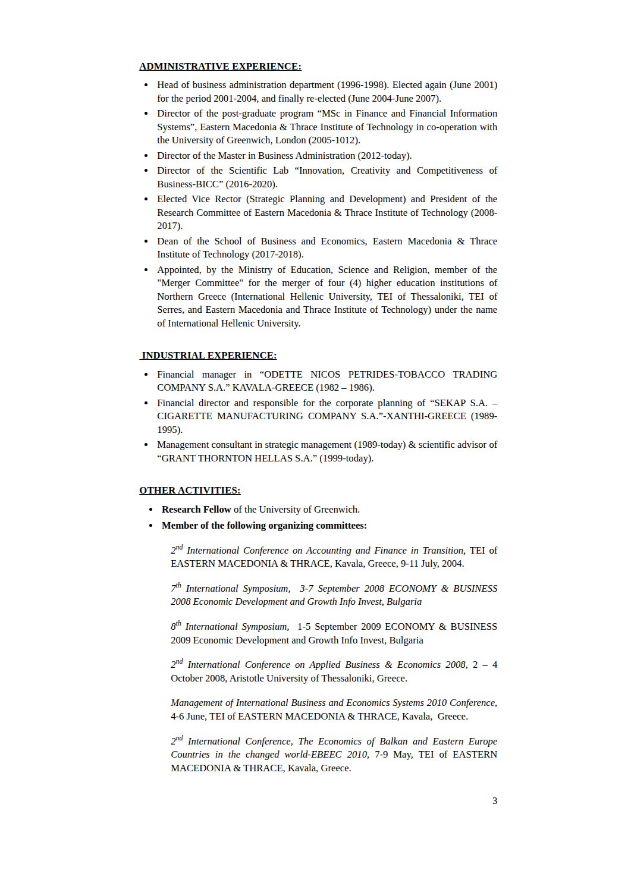ADMINISTRATIVE EXPERIENCE:
Head of business administration department (1996-1998). Elected again (June 2001) for the period 2001-2004, and finally re-elected (June 2004-June 2007).
Director of the post-graduate program “MSc in Finance and Financial Information Systems”, Eastern Macedonia & Thrace Institute of Technology in co-operation with the University of Greenwich, London (2005-1012).
Director of the Master in Business Administration (2012-today).
Director of the Scientific Lab “Innovation, Creativity and Competitiveness of Business-BICC” (2016-2020).
Elected Vice Rector (Strategic Planning and Development) and President of the Research Committee of Eastern Macedonia & Thrace Institute of Technology (2008-2017).
Dean of the School of Business and Economics, Eastern Macedonia & Thrace Institute of Technology (2017-2018).
Appointed, by the Ministry of Education, Science and Religion, member of the "Merger Committee" for the merger of four (4) higher education institutions of Northern Greece (International Hellenic University, TEI of Thessaloniki, TEI of Serres, and Eastern Macedonia and Thrace Institute of Technology) under the name of International Hellenic University.
INDUSTRIAL EXPERIENCE:
Financial manager in “ODETTE NICOS PETRIDES-TOBACCO TRADING COMPANY S.A.” KAVALA-GREECE (1982 – 1986).
Financial director and responsible for the corporate planning of “SEKAP S.A. – CIGARETTE MANUFACTURING COMPANY S.A.”-XANTHI-GREECE (1989- 1995).
Management consultant in strategic management (1989-today) & scientific advisor of “GRANT THORNTON HELLAS S.A.” (1999-today).
OTHER ACTIVITIES:
Research Fellow of the University of Greenwich.
Member of the following organizing committees:
2nd International Conference on Accounting and Finance in Transition, TEI of EASTERN MACEDONIA & THRACE, Kavala, Greece, 9-11 July, 2004.
7th International Symposium, 3-7 September 2008 ECONOMY & BUSINESS 2008 Economic Development and Growth Info Invest, Bulgaria
8th International Symposium, 1-5 September 2009 ECONOMY & BUSINESS 2009 Economic Development and Growth Info Invest, Bulgaria
2nd International Conference on Applied Business & Economics 2008, 2 – 4 October 2008, Aristotle University of Thessaloniki, Greece.
Management of International Business and Economics Systems 2010 Conference, 4-6 June, TEI of EASTERN MACEDONIA & THRACE, Kavala, Greece.
2nd International Conference, The Economics of Balkan and Eastern Europe Countries in the changed world-EBEEC 2010, 7-9 May, TEI of EASTERN MACEDONIA & THRACE, Kavala, Greece.
3